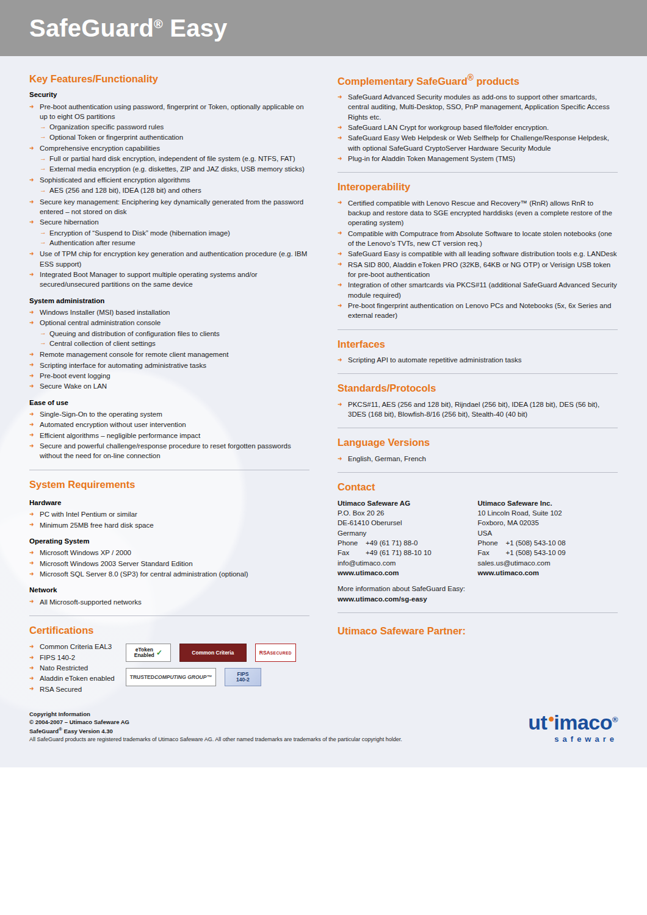SafeGuard® Easy
Key Features/Functionality
Security
Pre-boot authentication using password, fingerprint or Token, optionally applicable on up to eight OS partitions
Organization specific password rules
Optional Token or fingerprint authentication
Comprehensive encryption capabilities
Full or partial hard disk encryption, independent of file system (e.g. NTFS, FAT)
External media encryption (e.g. diskettes, ZIP and JAZ disks, USB memory sticks)
Sophisticated and efficient encryption algorithms
AES (256 and 128 bit), IDEA (128 bit) and others
Secure key management: Enciphering key dynamically generated from the password entered – not stored on disk
Secure hibernation
Encryption of “Suspend to Disk” mode (hibernation image)
Authentication after resume
Use of TPM chip for encryption key generation and authentication procedure (e.g. IBM ESS support)
Integrated Boot Manager to support multiple operating systems and/or secured/unsecured partitions on the same device
System administration
Windows Installer (MSI) based installation
Optional central administration console
Queuing and distribution of configuration files to clients
Central collection of client settings
Remote management console for remote client management
Scripting interface for automating administrative tasks
Pre-boot event logging
Secure Wake on LAN
Ease of use
Single-Sign-On to the operating system
Automated encryption without user intervention
Efficient algorithms – negligible performance impact
Secure and powerful challenge/response procedure to reset forgotten passwords without the need for on-line connection
System Requirements
Hardware
PC with Intel Pentium or similar
Minimum 25MB free hard disk space
Operating System
Microsoft Windows XP / 2000
Microsoft Windows 2003 Server Standard Edition
Microsoft SQL Server 8.0 (SP3) for central administration (optional)
Network
All Microsoft-supported networks
Certifications
Common Criteria EAL3
FIPS 140-2
Nato Restricted
Aladdin eToken enabled
RSA Secured
eToken
Enabled✓
Common Criteria
RSASECURED
TRUSTED
COMPUTING GROUP™
FIPS
140-2
Complementary SafeGuard® products
SafeGuard Advanced Security modules as add-ons to support other smartcards, central auditing, Multi-Desktop, SSO, PnP management, Application Specific Access Rights etc.
SafeGuard LAN Crypt for workgroup based file/folder encryption.
SafeGuard Easy Web Helpdesk or Web Selfhelp for Challenge/Response Helpdesk, with optional SafeGuard CryptoServer Hardware Security Module
Plug-in for Aladdin Token Management System (TMS)
Interoperability
Certified compatible with Lenovo Rescue and Recovery™ (RnR) allows RnR to backup and restore data to SGE encrypted harddisks (even a complete restore of the operating system)
Compatible with Computrace from Absolute Software to locate stolen notebooks (one of the Lenovo's TVTs, new CT version req.)
SafeGuard Easy is compatible with all leading software distribution tools e.g. LANDesk
RSA SID 800, Aladdin eToken PRO (32KB, 64KB or NG OTP) or Verisign USB token for pre-boot authentication
Integration of other smartcards via PKCS#11 (additional SafeGuard Advanced Security module required)
Pre-boot fingerprint authentication on Lenovo PCs and Notebooks (5x, 6x Series and external reader)
Interfaces
Scripting API to automate repetitive administration tasks
Standards/Protocols
PKCS#11, AES (256 and 128 bit), Rijndael (256 bit), IDEA (128 bit), DES (56 bit), 3DES (168 bit), Blowfish-8/16 (256 bit), Stealth-40 (40 bit)
Language Versions
English, German, French
Contact
| Utimaco Safeware AG P.O. Box 20 26 DE-61410 Oberursel Germany Phone +49 (61 71) 88-0 Fax +49 (61 71) 88-10 10 info@utimaco.com www.utimaco.com | Utimaco Safeware Inc. 10 Lincoln Road, Suite 102 Foxboro, MA 02035 USA Phone +1 (508) 543-10 08 Fax +1 (508) 543-10 09 sales.us@utimaco.com www.utimaco.com |
More information about SafeGuard Easy:
www.utimaco.com/sg-easy
Utimaco Safeware Partner:
Copyright Information
© 2004-2007 – Utimaco Safeware AG
SafeGuard® Easy Version 4.30
All SafeGuard products are registered trademarks of Utimaco Safeware AG. All other named trademarks are trademarks of the particular copyright holder.
ut●imaco®
safeware